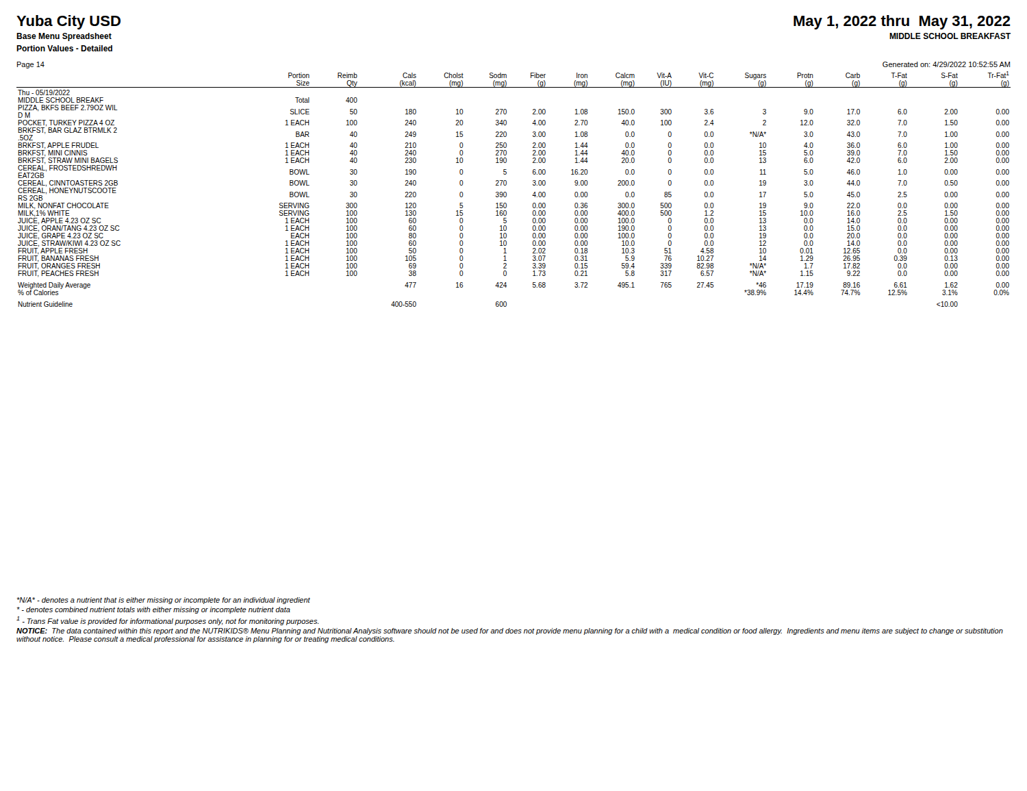Yuba City USD
May 1, 2022 thru May 31, 2022
Base Menu Spreadsheet
MIDDLE SCHOOL BREAKFAST
Portion Values - Detailed
Page 14
Generated on: 4/29/2022 10:52:55 AM
| | Portion | Reimb | Cals | Cholst | Sodm | Fiber | Iron | Calcm | Vit-A | Vit-C | Sugars | Protn | Carb | T-Fat | S-Fat | Tr-Fat 1 |
| --- | --- | --- | --- | --- | --- | --- | --- | --- | --- | --- | --- | --- | --- | --- | --- | --- |
| | Size | Qty | (kcal) | (mg) | (mg) | (g) | (mg) | (mg) | (IU) | (mg) | (g) | (g) | (g) | (g) | (g) | (g) |
| Thu - 05/19/2022 | | | | | | | | | | | | | | | | |
| MIDDLE SCHOOL BREAKF | Total | 400 | | | | | | | | | | | | | | |
| PIZZA, BKFS BEEF 2.79OZ WIL D M | SLICE | 50 | 180 | 10 | 270 | 2.00 | 1.08 | 150.0 | 300 | 3.6 | 3 | 9.0 | 17.0 | 6.0 | 2.00 | 0.00 |
| POCKET, TURKEY PIZZA 4 OZ | 1 EACH | 100 | 240 | 20 | 340 | 4.00 | 2.70 | 40.0 | 100 | 2.4 | 2 | 12.0 | 32.0 | 7.0 | 1.50 | 0.00 |
| BRKFST, BAR GLAZ BTRMLK 2 .5OZ | BAR | 40 | 249 | 15 | 220 | 3.00 | 1.08 | 0.0 | 0 | 0.0 | *N/A* | 3.0 | 43.0 | 7.0 | 1.00 | 0.00 |
| BRKFST, APPLE FRUDEL | 1 EACH | 40 | 210 | 0 | 250 | 2.00 | 1.44 | 0.0 | 0 | 0.0 | 10 | 4.0 | 36.0 | 6.0 | 1.00 | 0.00 |
| BRKFST, MINI CINNIS | 1 EACH | 40 | 240 | 0 | 270 | 2.00 | 1.44 | 40.0 | 0 | 0.0 | 15 | 5.0 | 39.0 | 7.0 | 1.50 | 0.00 |
| BRKFST, STRAW MINI BAGELS | 1 EACH | 40 | 230 | 10 | 190 | 2.00 | 1.44 | 20.0 | 0 | 0.0 | 13 | 6.0 | 42.0 | 6.0 | 2.00 | 0.00 |
| CEREAL, FROSTEDSHREDWH EAT2GB | BOWL | 30 | 190 | 0 | 5 | 6.00 | 16.20 | 0.0 | 0 | 0.0 | 11 | 5.0 | 46.0 | 1.0 | 0.00 | 0.00 |
| CEREAL, CINNTOASTERS 2GB | BOWL | 30 | 240 | 0 | 270 | 3.00 | 9.00 | 200.0 | 0 | 0.0 | 19 | 3.0 | 44.0 | 7.0 | 0.50 | 0.00 |
| CEREAL, HONEYNUTSCOOTE RS 2GB | BOWL | 30 | 220 | 0 | 390 | 4.00 | 0.00 | 0.0 | 85 | 0.0 | 17 | 5.0 | 45.0 | 2.5 | 0.00 | 0.00 |
| MILK, NONFAT CHOCOLATE | SERVING | 300 | 120 | 5 | 150 | 0.00 | 0.36 | 300.0 | 500 | 0.0 | 19 | 9.0 | 22.0 | 0.0 | 0.00 | 0.00 |
| MILK,1% WHITE | SERVING | 100 | 130 | 15 | 160 | 0.00 | 0.00 | 400.0 | 500 | 1.2 | 15 | 10.0 | 16.0 | 2.5 | 1.50 | 0.00 |
| JUICE, APPLE 4.23 OZ SC | 1 EACH | 100 | 60 | 0 | 5 | 0.00 | 0.00 | 100.0 | 0 | 0.0 | 13 | 0.0 | 14.0 | 0.0 | 0.00 | 0.00 |
| JUICE, ORAN/TANG 4.23 OZ SC | 1 EACH | 100 | 60 | 0 | 10 | 0.00 | 0.00 | 190.0 | 0 | 0.0 | 13 | 0.0 | 15.0 | 0.0 | 0.00 | 0.00 |
| JUICE, GRAPE 4.23 OZ SC | EACH | 100 | 80 | 0 | 10 | 0.00 | 0.00 | 100.0 | 0 | 0.0 | 19 | 0.0 | 20.0 | 0.0 | 0.00 | 0.00 |
| JUICE, STRAW/KIWI 4.23 OZ SC | 1 EACH | 100 | 60 | 0 | 10 | 0.00 | 0.00 | 10.0 | 0 | 0.0 | 12 | 0.0 | 14.0 | 0.0 | 0.00 | 0.00 |
| FRUIT, APPLE FRESH | 1 EACH | 100 | 50 | 0 | 1 | 2.02 | 0.18 | 10.3 | 51 | 4.58 | 10 | 0.01 | 12.65 | 0.0 | 0.00 | 0.00 |
| FRUIT, BANANAS FRESH | 1 EACH | 100 | 105 | 0 | 1 | 3.07 | 0.31 | 5.9 | 76 | 10.27 | 14 | 1.29 | 26.95 | 0.39 | 0.13 | 0.00 |
| FRUIT, ORANGES FRESH | 1 EACH | 100 | 69 | 0 | 2 | 3.39 | 0.15 | 59.4 | 339 | 82.98 | *N/A* | 1.7 | 17.82 | 0.0 | 0.00 | 0.00 |
| FRUIT, PEACHES FRESH | 1 EACH | 100 | 38 | 0 | 0 | 1.73 | 0.21 | 5.8 | 317 | 6.57 | *N/A* | 1.15 | 9.22 | 0.0 | 0.00 | 0.00 |
| Weighted Daily Average | | | 477 | 16 | 424 | 5.68 | 3.72 | 495.1 | 765 | 27.45 | *46 | 17.19 | 89.16 | 6.61 | 1.62 | 0.00 |
| % of Calories | | | | | | | | | | | *38.9% | 14.4% | 74.7% | 12.5% | 3.1% | 0.0% |
| Nutrient Guideline | | | 400-550 | | 600 | | | | | | | | | | <10.00 | |
*N/A* - denotes a nutrient that is either missing or incomplete for an individual ingredient
* - denotes combined nutrient totals with either missing or incomplete nutrient data
1 - Trans Fat value is provided for informational purposes only, not for monitoring purposes.
NOTICE: The data contained within this report and the NUTRIKIDS® Menu Planning and Nutritional Analysis software should not be used for and does not provide menu planning for a child with a medical condition or food allergy. Ingredients and menu items are subject to change or substitution without notice. Please consult a medical professional for assistance in planning for or treating medical conditions.